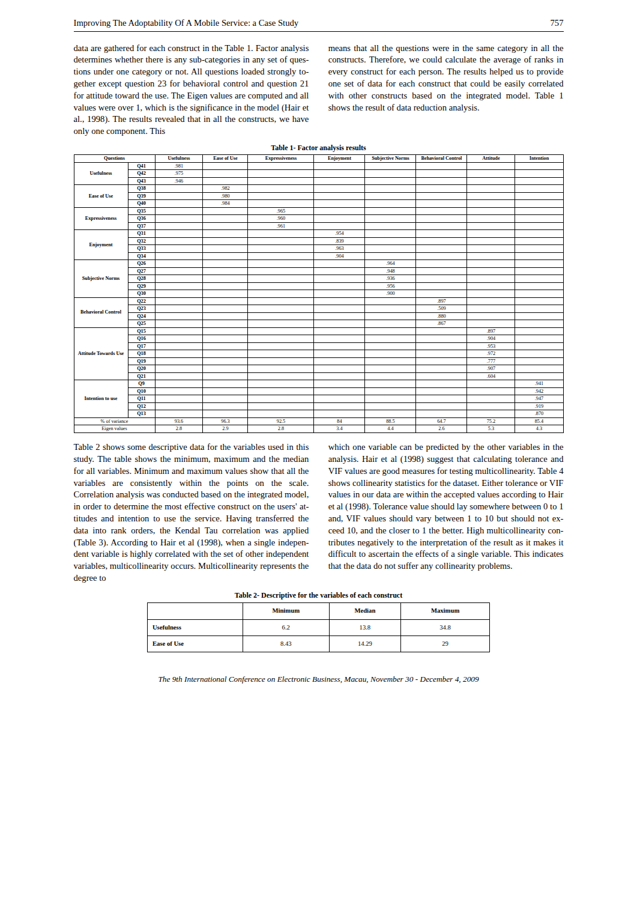Improving The Adoptability Of A Mobile Service: a Case Study 757
data are gathered for each construct in the Table 1. Factor analysis determines whether there is any sub-categories in any set of questions under one category or not. All questions loaded strongly together except question 23 for behavioral control and question 21 for attitude toward the use. The Eigen values are computed and all values were over 1, which is the significance in the model (Hair et al., 1998). The results revealed that in all the constructs, we have only one component. This
means that all the questions were in the same category in all the constructs. Therefore, we could calculate the average of ranks in every construct for each person. The results helped us to provide one set of data for each construct that could be easily correlated with other constructs based on the integrated model. Table 1 shows the result of data reduction analysis.
Table 1- Factor analysis results
| Questions | Usefulness | Ease of Use | Expressiveness | Enjoyment | Subjective Norms | Behavioral Control | Attitude | Intention |
| --- | --- | --- | --- | --- | --- | --- | --- | --- |
| Usefulness | Q41 | .981 | | | | | | | |
| Q42 | .975 | | | | | | | |
| Q43 | .946 | | | | | | | |
| Ease of Use | Q38 | | .982 | | | | | | |
| Q39 | | .980 | | | | | | |
| Q40 | | .984 | | | | | | |
| Expressiveness | Q35 | | | .965 | | | | | |
| Q36 | | | .960 | | | | | |
| Q37 | | | .961 | | | | | |
| Enjoyment | Q31 | | | | .954 | | | | |
| Q32 | | | | .839 | | | | |
| Q33 | | | | .963 | | | | |
| Q34 | | | | .904 | | | | |
| Subjective Norms | Q26 | | | | | .964 | | | |
| Q27 | | | | | .948 | | | |
| Q28 | | | | | .936 | | | |
| Q29 | | | | | .956 | | | |
| Q30 | | | | | .900 | | | |
| Behavioral Control | Q22 | | | | | | .897 | | |
| Q23 | | | | | | .509 | | |
| Q24 | | | | | | .880 | | |
| Q25 | | | | | | .867 | | |
| Attitude Towards Use | Q15 | | | | | | | .897 | |
| Q16 | | | | | | | .904 | |
| Q17 | | | | | | | .953 | |
| Q18 | | | | | | | .972 | |
| Q19 | | | | | | | .777 | |
| Q20 | | | | | | | .907 | |
| Q21 | | | | | | | .604 | |
| Intention to use | Q9 | | | | | | | | .941 |
| Q10 | | | | | | | | .942 |
| Q11 | | | | | | | | .947 |
| Q12 | | | | | | | | .919 |
| Q13 | | | | | | | | .870 |
| % of variance | 93.6 | 96.3 | 92.5 | 84 | 88.5 | 64.7 | 75.2 | 85.4 |
| Eigen values | 2.8 | 2.9 | 2.8 | 3.4 | 4.4 | 2.6 | 5.3 | 4.3 |
Table 2 shows some descriptive data for the variables used in this study. The table shows the minimum, maximum and the median for all variables. Minimum and maximum values show that all the variables are consistently within the points on the scale. Correlation analysis was conducted based on the integrated model, in order to determine the most effective construct on the users' attitudes and intention to use the service. Having transferred the data into rank orders, the Kendal Tau correlation was applied (Table 3). According to Hair et al (1998), when a single independent variable is highly correlated with the set of other independent variables, multicollinearity occurs. Multicollinearity represents the degree to
which one variable can be predicted by the other variables in the analysis. Hair et al (1998) suggest that calculating tolerance and VIF values are good measures for testing multicollinearity. Table 4 shows collinearity statistics for the dataset. Either tolerance or VIF values in our data are within the accepted values according to Hair et al (1998). Tolerance value should lay somewhere between 0 to 1 and, VIF values should vary between 1 to 10 but should not exceed 10, and the closer to 1 the better. High multicollinearity contributes negatively to the interpretation of the result as it makes it difficult to ascertain the effects of a single variable. This indicates that the data do not suffer any collinearity problems.
Table 2- Descriptive for the variables of each construct
| | Minimum | Median | Maximum |
| --- | --- | --- | --- |
| Usefulness | 6.2 | 13.8 | 34.8 |
| Ease of Use | 8.43 | 14.29 | 29 |
The 9th International Conference on Electronic Business, Macau, November 30 - December 4, 2009